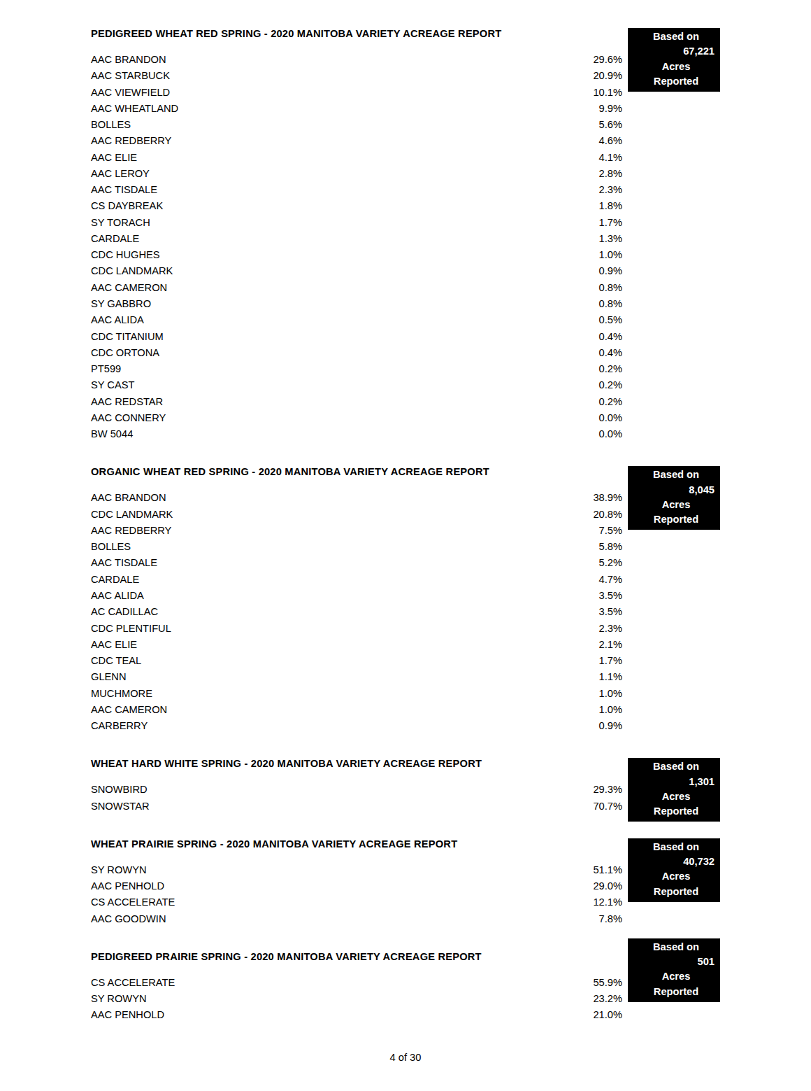PEDIGREED WHEAT RED SPRING - 2020 MANITOBA VARIETY ACREAGE REPORT
Based on
67,221
Acres
Reported
| AAC BRANDON | 29.6% |
| AAC STARBUCK | 20.9% |
| AAC VIEWFIELD | 10.1% |
| AAC WHEATLAND | 9.9% |
| BOLLES | 5.6% |
| AAC REDBERRY | 4.6% |
| AAC ELIE | 4.1% |
| AAC LEROY | 2.8% |
| AAC TISDALE | 2.3% |
| CS DAYBREAK | 1.8% |
| SY TORACH | 1.7% |
| CARDALE | 1.3% |
| CDC HUGHES | 1.0% |
| CDC LANDMARK | 0.9% |
| AAC CAMERON | 0.8% |
| SY GABBRO | 0.8% |
| AAC ALIDA | 0.5% |
| CDC TITANIUM | 0.4% |
| CDC ORTONA | 0.4% |
| PT599 | 0.2% |
| SY CAST | 0.2% |
| AAC REDSTAR | 0.2% |
| AAC CONNERY | 0.0% |
| BW 5044 | 0.0% |
ORGANIC WHEAT RED SPRING - 2020 MANITOBA VARIETY ACREAGE REPORT
Based on
8,045
Acres
Reported
| AAC BRANDON | 38.9% |
| CDC LANDMARK | 20.8% |
| AAC REDBERRY | 7.5% |
| BOLLES | 5.8% |
| AAC TISDALE | 5.2% |
| CARDALE | 4.7% |
| AAC ALIDA | 3.5% |
| AC CADILLAC | 3.5% |
| CDC PLENTIFUL | 2.3% |
| AAC ELIE | 2.1% |
| CDC TEAL | 1.7% |
| GLENN | 1.1% |
| MUCHMORE | 1.0% |
| AAC CAMERON | 1.0% |
| CARBERRY | 0.9% |
WHEAT HARD WHITE SPRING - 2020 MANITOBA VARIETY ACREAGE REPORT
Based on
1,301
Acres
Reported
| SNOWBIRD | 29.3% |
| SNOWSTAR | 70.7% |
WHEAT PRAIRIE SPRING - 2020 MANITOBA VARIETY ACREAGE REPORT
Based on
40,732
Acres
Reported
| SY ROWYN | 51.1% |
| AAC PENHOLD | 29.0% |
| CS ACCELERATE | 12.1% |
| AAC GOODWIN | 7.8% |
PEDIGREED PRAIRIE SPRING - 2020 MANITOBA VARIETY ACREAGE REPORT
Based on
501
Acres
Reported
| CS ACCELERATE | 55.9% |
| SY ROWYN | 23.2% |
| AAC PENHOLD | 21.0% |
4 of 30